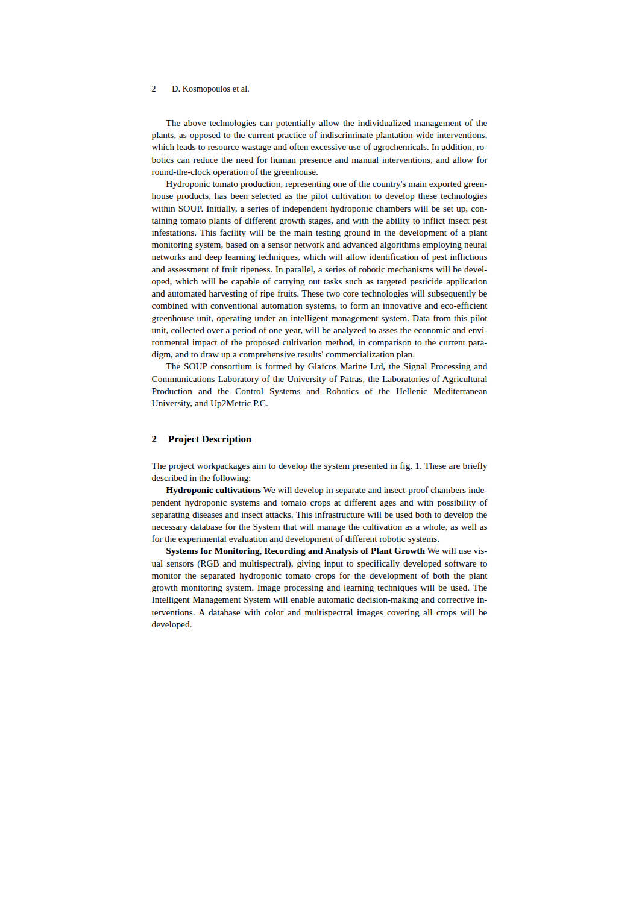2 D. Kosmopoulos et al.
The above technologies can potentially allow the individualized management of the plants, as opposed to the current practice of indiscriminate plantation-wide interventions, which leads to resource wastage and often excessive use of agrochemicals. In addition, robotics can reduce the need for human presence and manual interventions, and allow for round-the-clock operation of the greenhouse.
Hydroponic tomato production, representing one of the country's main exported greenhouse products, has been selected as the pilot cultivation to develop these technologies within SOUP. Initially, a series of independent hydroponic chambers will be set up, containing tomato plants of different growth stages, and with the ability to inflict insect pest infestations. This facility will be the main testing ground in the development of a plant monitoring system, based on a sensor network and advanced algorithms employing neural networks and deep learning techniques, which will allow identification of pest inflictions and assessment of fruit ripeness. In parallel, a series of robotic mechanisms will be developed, which will be capable of carrying out tasks such as targeted pesticide application and automated harvesting of ripe fruits. These two core technologies will subsequently be combined with conventional automation systems, to form an innovative and eco-efficient greenhouse unit, operating under an intelligent management system. Data from this pilot unit, collected over a period of one year, will be analyzed to asses the economic and environmental impact of the proposed cultivation method, in comparison to the current paradigm, and to draw up a comprehensive results' commercialization plan.
The SOUP consortium is formed by Glafcos Marine Ltd, the Signal Processing and Communications Laboratory of the University of Patras, the Laboratories of Agricultural Production and the Control Systems and Robotics of the Hellenic Mediterranean University, and Up2Metric P.C.
2 Project Description
The project workpackages aim to develop the system presented in fig. 1. These are briefly described in the following:
Hydroponic cultivations We will develop in separate and insect-proof chambers independent hydroponic systems and tomato crops at different ages and with possibility of separating diseases and insect attacks. This infrastructure will be used both to develop the necessary database for the System that will manage the cultivation as a whole, as well as for the experimental evaluation and development of different robotic systems.
Systems for Monitoring, Recording and Analysis of Plant Growth We will use visual sensors (RGB and multispectral), giving input to specifically developed software to monitor the separated hydroponic tomato crops for the development of both the plant growth monitoring system. Image processing and learning techniques will be used. The Intelligent Management System will enable automatic decision-making and corrective interventions. A database with color and multispectral images covering all crops will be developed.